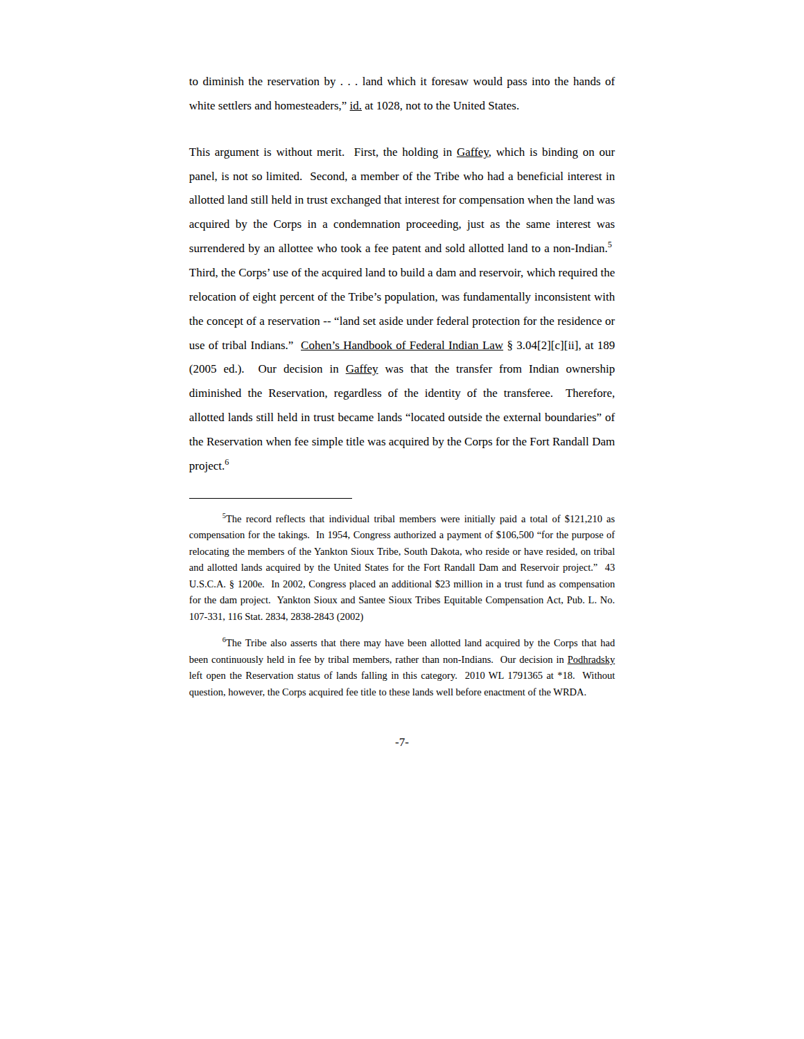to diminish the reservation by . . . land which it foresaw would pass into the hands of white settlers and homesteaders,” id. at 1028, not to the United States.
This argument is without merit. First, the holding in Gaffey, which is binding on our panel, is not so limited. Second, a member of the Tribe who had a beneficial interest in allotted land still held in trust exchanged that interest for compensation when the land was acquired by the Corps in a condemnation proceeding, just as the same interest was surrendered by an allottee who took a fee patent and sold allotted land to a non-Indian.5 Third, the Corps’ use of the acquired land to build a dam and reservoir, which required the relocation of eight percent of the Tribe’s population, was fundamentally inconsistent with the concept of a reservation -- “land set aside under federal protection for the residence or use of tribal Indians.” Cohen’s Handbook of Federal Indian Law § 3.04[2][c][ii], at 189 (2005 ed.). Our decision in Gaffey was that the transfer from Indian ownership diminished the Reservation, regardless of the identity of the transferee. Therefore, allotted lands still held in trust became lands “located outside the external boundaries” of the Reservation when fee simple title was acquired by the Corps for the Fort Randall Dam project.6
5The record reflects that individual tribal members were initially paid a total of $121,210 as compensation for the takings. In 1954, Congress authorized a payment of $106,500 “for the purpose of relocating the members of the Yankton Sioux Tribe, South Dakota, who reside or have resided, on tribal and allotted lands acquired by the United States for the Fort Randall Dam and Reservoir project.” 43 U.S.C.A. § 1200e. In 2002, Congress placed an additional $23 million in a trust fund as compensation for the dam project. Yankton Sioux and Santee Sioux Tribes Equitable Compensation Act, Pub. L. No. 107-331, 116 Stat. 2834, 2838-2843 (2002)
6The Tribe also asserts that there may have been allotted land acquired by the Corps that had been continuously held in fee by tribal members, rather than non-Indians. Our decision in Podhradsky left open the Reservation status of lands falling in this category. 2010 WL 1791365 at *18. Without question, however, the Corps acquired fee title to these lands well before enactment of the WRDA.
-7-